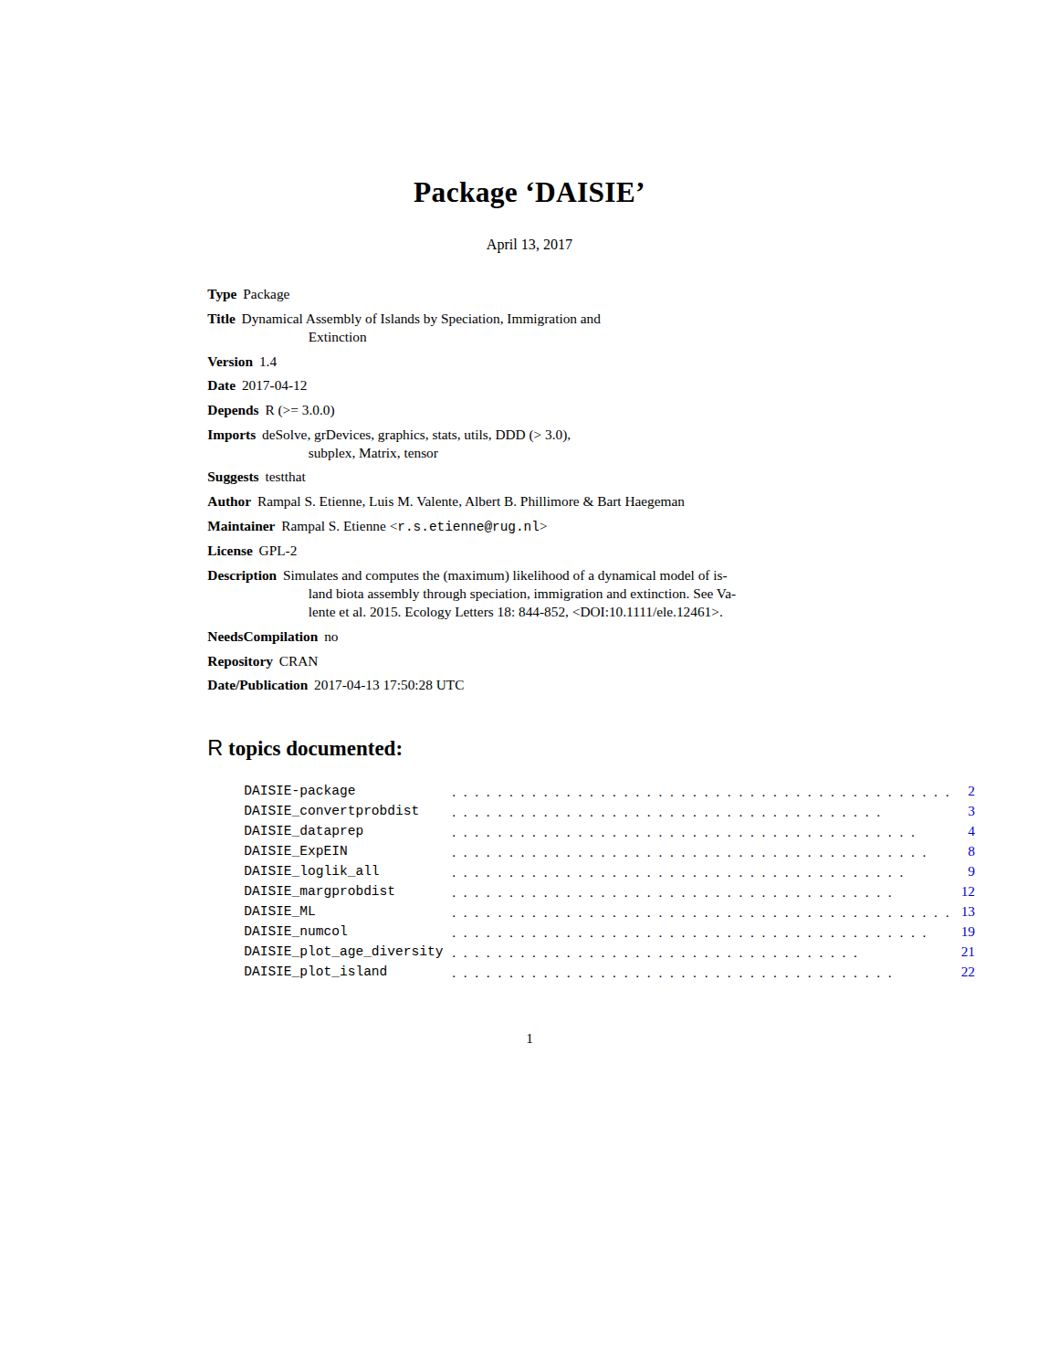Package ‘DAISIE’
April 13, 2017
Type
Package
Title
Dynamical Assembly of Islands by Speciation, Immigration and Extinction
Version
1.4
Date
2017-04-12
Depends
R (>= 3.0.0)
Imports
deSolve, grDevices, graphics, stats, utils, DDD (> 3.0), subplex, Matrix, tensor
Suggests
testthat
Author
Rampal S. Etienne, Luis M. Valente, Albert B. Phillimore & Bart Haegeman
Maintainer
Rampal S. Etienne <r.s.etienne@rug.nl>
License
GPL-2
Description
Simulates and computes the (maximum) likelihood of a dynamical model of is- land biota assembly through speciation, immigration and extinction. See Va- lente et al. 2015. Ecology Letters 18: 844-852, <DOI:10.1111/ele.12461>.
NeedsCompilation
no
Repository
CRAN
Date/Publication
2017-04-13 17:50:28 UTC
R topics documented:
| DAISIE-package | . . . . . . . . . . . . . . . . . . . . . . . . . . . . . . . . . . . . . . . . . . . . | 2 |
| DAISIE_convertprobdist | . . . . . . . . . . . . . . . . . . . . . . . . . . . . . . . . . . . . . . | 3 |
| DAISIE_dataprep | . . . . . . . . . . . . . . . . . . . . . . . . . . . . . . . . . . . . . . . . . | 4 |
| DAISIE_ExpEIN | . . . . . . . . . . . . . . . . . . . . . . . . . . . . . . . . . . . . . . . . . . | 8 |
| DAISIE_loglik_all | . . . . . . . . . . . . . . . . . . . . . . . . . . . . . . . . . . . . . . . . | 9 |
| DAISIE_margprobdist | . . . . . . . . . . . . . . . . . . . . . . . . . . . . . . . . . . . . . . . | 12 |
| DAISIE_ML | . . . . . . . . . . . . . . . . . . . . . . . . . . . . . . . . . . . . . . . . . . . . | 13 |
| DAISIE_numcol | . . . . . . . . . . . . . . . . . . . . . . . . . . . . . . . . . . . . . . . . . . | 19 |
| DAISIE_plot_age_diversity | . . . . . . . . . . . . . . . . . . . . . . . . . . . . . . . . . . . . | 21 |
| DAISIE_plot_island | . . . . . . . . . . . . . . . . . . . . . . . . . . . . . . . . . . . . . . . | 22 |
1